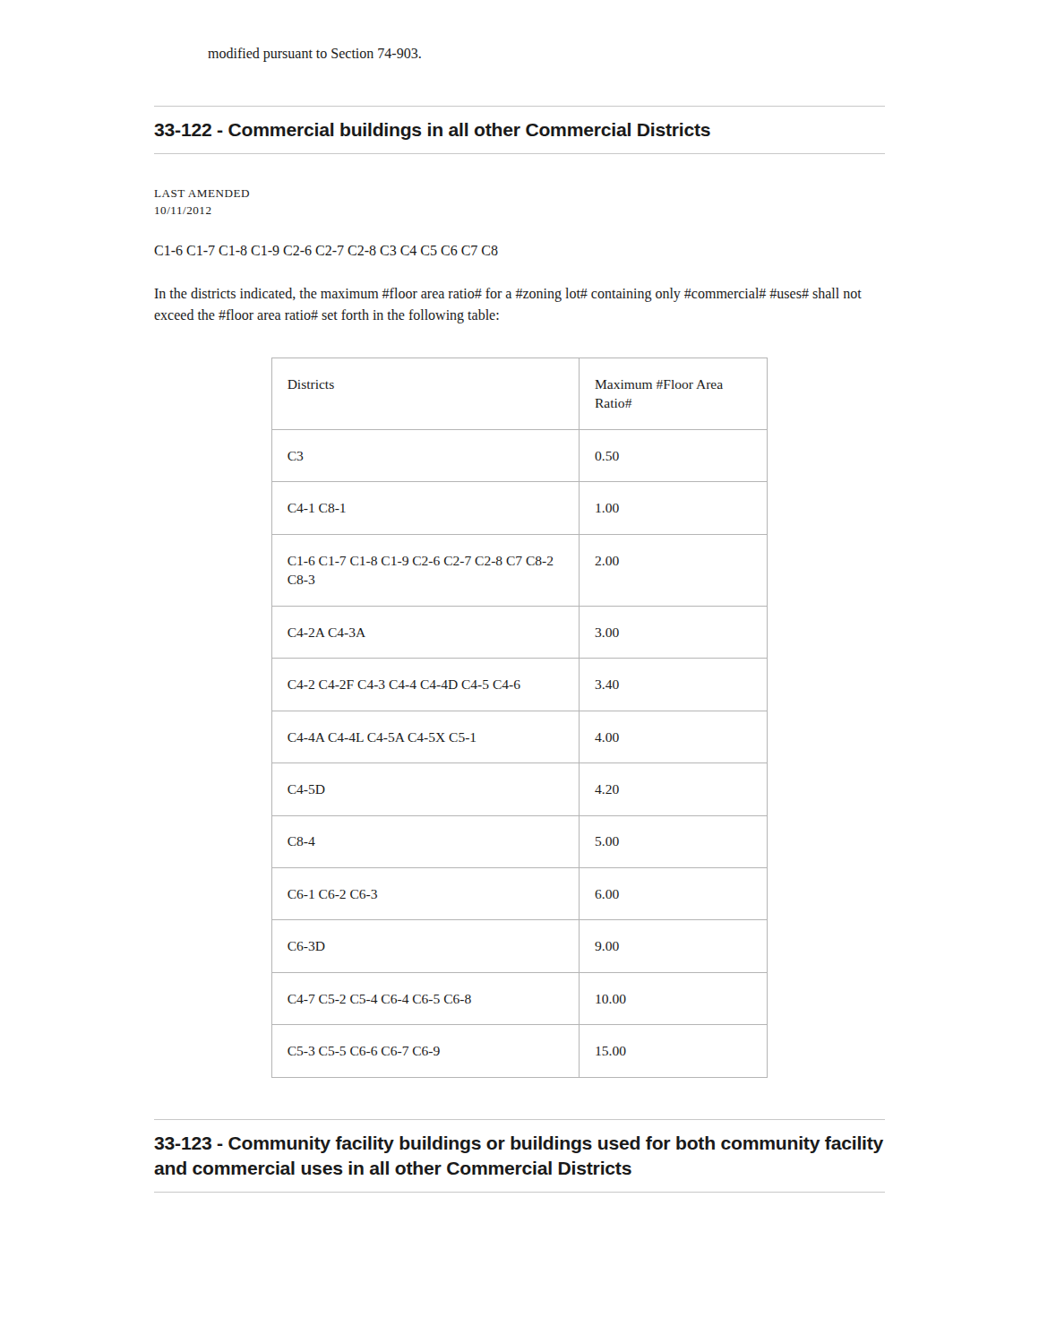modified pursuant to Section 74-903.
33-122 - Commercial buildings in all other Commercial Districts
LAST AMENDED
10/11/2012
C1-6 C1-7 C1-8 C1-9 C2-6 C2-7 C2-8 C3 C4 C5 C6 C7 C8
In the districts indicated, the maximum #floor area ratio# for a #zoning lot# containing only #commercial# #uses# shall not exceed the #floor area ratio# set forth in the following table:
| Districts | Maximum #Floor Area Ratio# |
| C3 | 0.50 |
| C4-1 C8-1 | 1.00 |
| C1-6 C1-7 C1-8 C1-9 C2-6 C2-7 C2-8 C7 C8-2 C8-3 | 2.00 |
| C4-2A C4-3A | 3.00 |
| C4-2 C4-2F C4-3 C4-4 C4-4D C4-5 C4-6 | 3.40 |
| C4-4A C4-4L C4-5A C4-5X C5-1 | 4.00 |
| C4-5D | 4.20 |
| C8-4 | 5.00 |
| C6-1 C6-2 C6-3 | 6.00 |
| C6-3D | 9.00 |
| C4-7 C5-2 C5-4 C6-4 C6-5 C6-8 | 10.00 |
| C5-3 C5-5 C6-6 C6-7 C6-9 | 15.00 |
33-123 - Community facility buildings or buildings used for both community facility and commercial uses in all other Commercial Districts